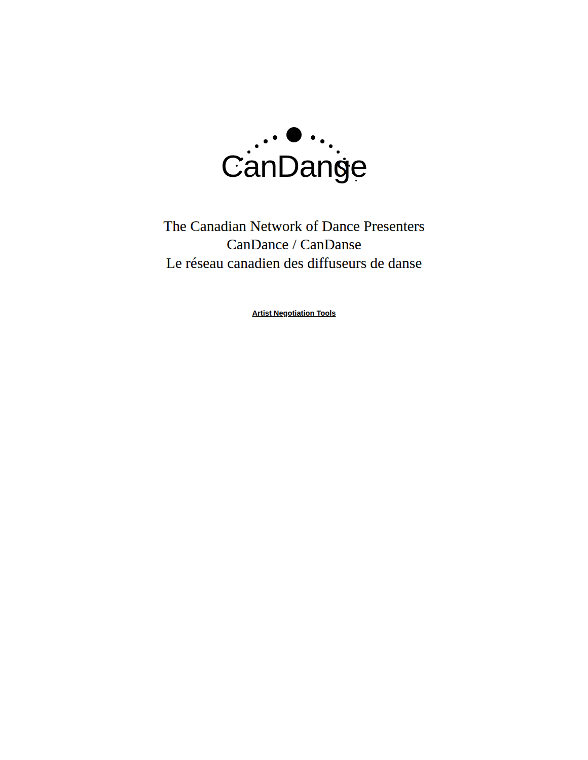CanDange
The Canadian Network of Dance Presenters
CanDance / CanDanse
Le réseau canadien des diffuseurs de danse
Artist Negotiation Tools